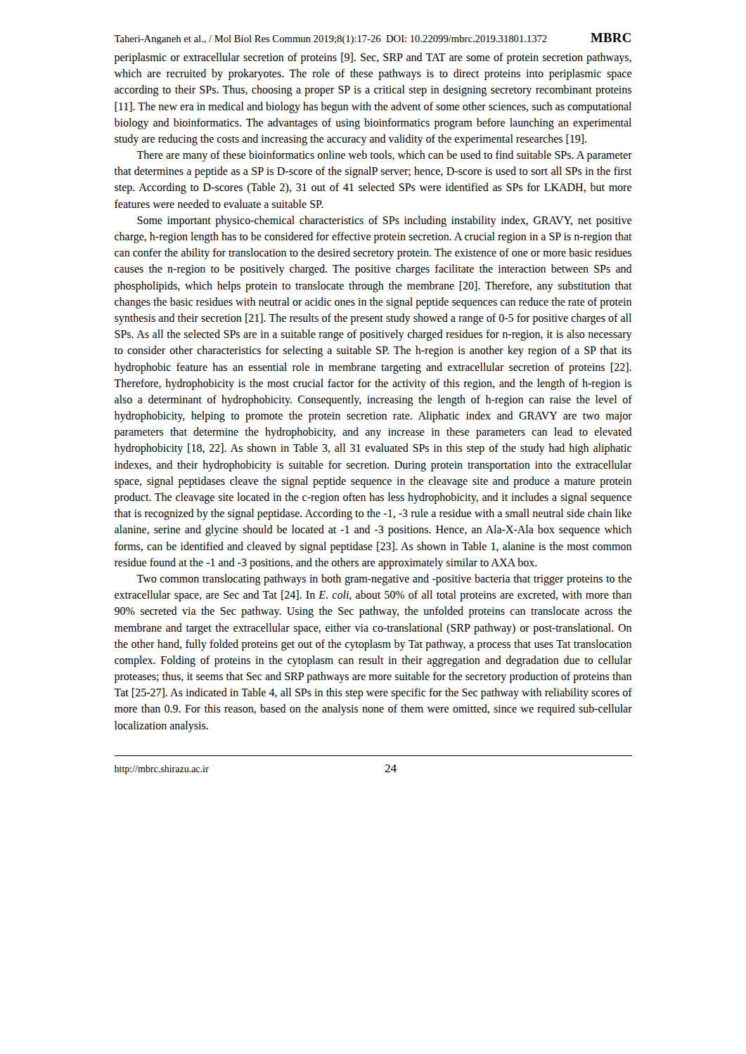Taheri-Anganeh et al., / Mol Biol Res Commun 2019;8(1):17-26 DOI: 10.22099/mbrc.2019.31801.1372
MBRC
periplasmic or extracellular secretion of proteins [9]. Sec, SRP and TAT are some of protein secretion pathways, which are recruited by prokaryotes. The role of these pathways is to direct proteins into periplasmic space according to their SPs. Thus, choosing a proper SP is a critical step in designing secretory recombinant proteins [11]. The new era in medical and biology has begun with the advent of some other sciences, such as computational biology and bioinformatics. The advantages of using bioinformatics program before launching an experimental study are reducing the costs and increasing the accuracy and validity of the experimental researches [19].
There are many of these bioinformatics online web tools, which can be used to find suitable SPs. A parameter that determines a peptide as a SP is D-score of the signalP server; hence, D-score is used to sort all SPs in the first step. According to D-scores (Table 2), 31 out of 41 selected SPs were identified as SPs for LKADH, but more features were needed to evaluate a suitable SP.
Some important physico-chemical characteristics of SPs including instability index, GRAVY, net positive charge, h-region length has to be considered for effective protein secretion. A crucial region in a SP is n-region that can confer the ability for translocation to the desired secretory protein. The existence of one or more basic residues causes the n-region to be positively charged. The positive charges facilitate the interaction between SPs and phospholipids, which helps protein to translocate through the membrane [20]. Therefore, any substitution that changes the basic residues with neutral or acidic ones in the signal peptide sequences can reduce the rate of protein synthesis and their secretion [21]. The results of the present study showed a range of 0-5 for positive charges of all SPs. As all the selected SPs are in a suitable range of positively charged residues for n-region, it is also necessary to consider other characteristics for selecting a suitable SP. The h-region is another key region of a SP that its hydrophobic feature has an essential role in membrane targeting and extracellular secretion of proteins [22]. Therefore, hydrophobicity is the most crucial factor for the activity of this region, and the length of h-region is also a determinant of hydrophobicity. Consequently, increasing the length of h-region can raise the level of hydrophobicity, helping to promote the protein secretion rate. Aliphatic index and GRAVY are two major parameters that determine the hydrophobicity, and any increase in these parameters can lead to elevated hydrophobicity [18, 22]. As shown in Table 3, all 31 evaluated SPs in this step of the study had high aliphatic indexes, and their hydrophobicity is suitable for secretion. During protein transportation into the extracellular space, signal peptidases cleave the signal peptide sequence in the cleavage site and produce a mature protein product. The cleavage site located in the c-region often has less hydrophobicity, and it includes a signal sequence that is recognized by the signal peptidase. According to the -1, -3 rule a residue with a small neutral side chain like alanine, serine and glycine should be located at -1 and -3 positions. Hence, an Ala-X-Ala box sequence which forms, can be identified and cleaved by signal peptidase [23]. As shown in Table 1, alanine is the most common residue found at the -1 and -3 positions, and the others are approximately similar to AXA box.
Two common translocating pathways in both gram-negative and -positive bacteria that trigger proteins to the extracellular space, are Sec and Tat [24]. In E. coli, about 50% of all total proteins are excreted, with more than 90% secreted via the Sec pathway. Using the Sec pathway, the unfolded proteins can translocate across the membrane and target the extracellular space, either via co-translational (SRP pathway) or post-translational. On the other hand, fully folded proteins get out of the cytoplasm by Tat pathway, a process that uses Tat translocation complex. Folding of proteins in the cytoplasm can result in their aggregation and degradation due to cellular proteases; thus, it seems that Sec and SRP pathways are more suitable for the secretory production of proteins than Tat [25-27]. As indicated in Table 4, all SPs in this step were specific for the Sec pathway with reliability scores of more than 0.9. For this reason, based on the analysis none of them were omitted, since we required sub-cellular localization analysis.
http://mbrc.shirazu.ac.ir
24